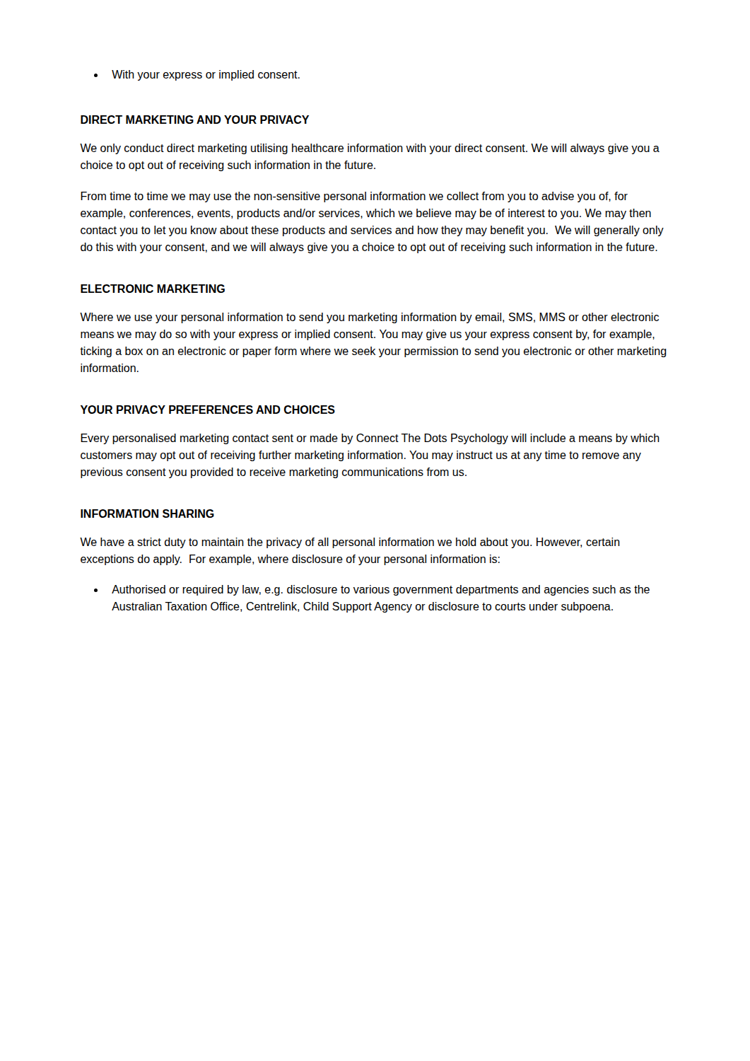With your express or implied consent.
Direct Marketing and Your Privacy
We only conduct direct marketing utilising healthcare information with your direct consent. We will always give you a choice to opt out of receiving such information in the future.
From time to time we may use the non-sensitive personal information we collect from you to advise you of, for example, conferences, events, products and/or services, which we believe may be of interest to you. We may then contact you to let you know about these products and services and how they may benefit you. We will generally only do this with your consent, and we will always give you a choice to opt out of receiving such information in the future.
Electronic Marketing
Where we use your personal information to send you marketing information by email, SMS, MMS or other electronic means we may do so with your express or implied consent. You may give us your express consent by, for example, ticking a box on an electronic or paper form where we seek your permission to send you electronic or other marketing information.
Your Privacy Preferences and Choices
Every personalised marketing contact sent or made by Connect The Dots Psychology will include a means by which customers may opt out of receiving further marketing information. You may instruct us at any time to remove any previous consent you provided to receive marketing communications from us.
Information Sharing
We have a strict duty to maintain the privacy of all personal information we hold about you. However, certain exceptions do apply. For example, where disclosure of your personal information is:
Authorised or required by law, e.g. disclosure to various government departments and agencies such as the Australian Taxation Office, Centrelink, Child Support Agency or disclosure to courts under subpoena.